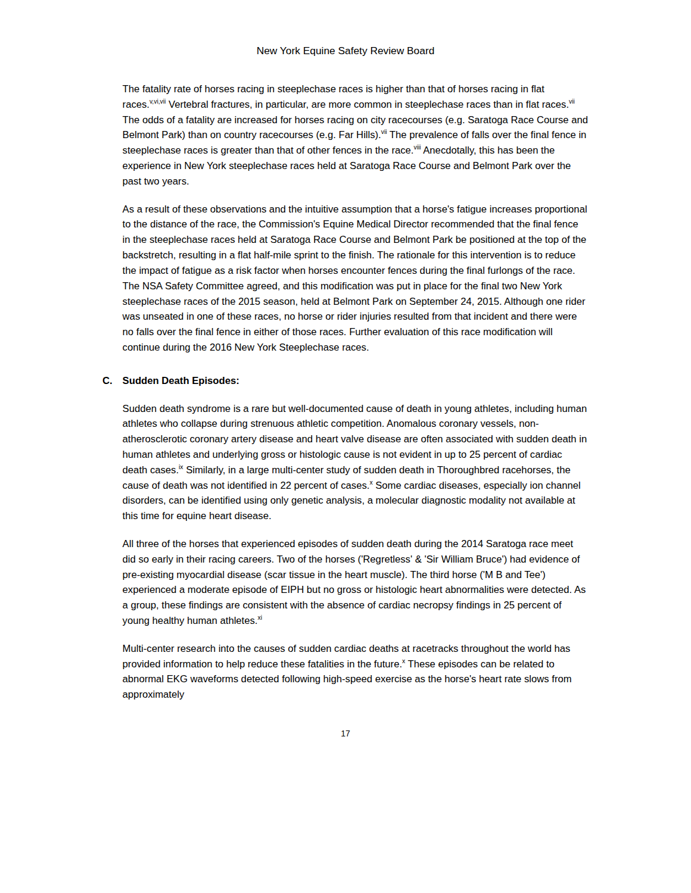New York Equine Safety Review Board
The fatality rate of horses racing in steeplechase races is higher than that of horses racing in flat races.v,vi,vii Vertebral fractures, in particular, are more common in steeplechase races than in flat races.vii The odds of a fatality are increased for horses racing on city racecourses (e.g. Saratoga Race Course and Belmont Park) than on country racecourses (e.g. Far Hills).vii The prevalence of falls over the final fence in steeplechase races is greater than that of other fences in the race.viii Anecdotally, this has been the experience in New York steeplechase races held at Saratoga Race Course and Belmont Park over the past two years.
As a result of these observations and the intuitive assumption that a horse's fatigue increases proportional to the distance of the race, the Commission's Equine Medical Director recommended that the final fence in the steeplechase races held at Saratoga Race Course and Belmont Park be positioned at the top of the backstretch, resulting in a flat half-mile sprint to the finish. The rationale for this intervention is to reduce the impact of fatigue as a risk factor when horses encounter fences during the final furlongs of the race. The NSA Safety Committee agreed, and this modification was put in place for the final two New York steeplechase races of the 2015 season, held at Belmont Park on September 24, 2015. Although one rider was unseated in one of these races, no horse or rider injuries resulted from that incident and there were no falls over the final fence in either of those races. Further evaluation of this race modification will continue during the 2016 New York Steeplechase races.
C. Sudden Death Episodes:
Sudden death syndrome is a rare but well-documented cause of death in young athletes, including human athletes who collapse during strenuous athletic competition. Anomalous coronary vessels, non-atherosclerotic coronary artery disease and heart valve disease are often associated with sudden death in human athletes and underlying gross or histologic cause is not evident in up to 25 percent of cardiac death cases.ix Similarly, in a large multi-center study of sudden death in Thoroughbred racehorses, the cause of death was not identified in 22 percent of cases.x Some cardiac diseases, especially ion channel disorders, can be identified using only genetic analysis, a molecular diagnostic modality not available at this time for equine heart disease.
All three of the horses that experienced episodes of sudden death during the 2014 Saratoga race meet did so early in their racing careers. Two of the horses ('Regretless' & 'Sir William Bruce') had evidence of pre-existing myocardial disease (scar tissue in the heart muscle). The third horse ('M B and Tee') experienced a moderate episode of EIPH but no gross or histologic heart abnormalities were detected. As a group, these findings are consistent with the absence of cardiac necropsy findings in 25 percent of young healthy human athletes.xi
Multi-center research into the causes of sudden cardiac deaths at racetracks throughout the world has provided information to help reduce these fatalities in the future.x These episodes can be related to abnormal EKG waveforms detected following high-speed exercise as the horse's heart rate slows from approximately
17